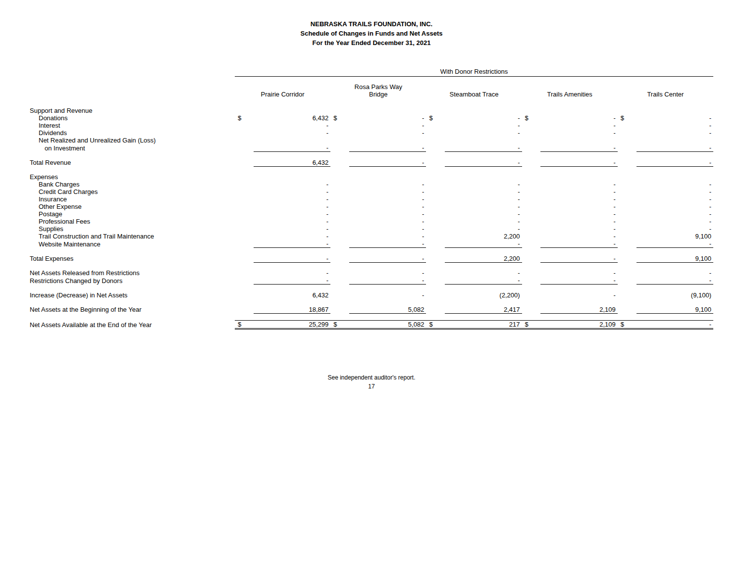NEBRASKA TRAILS FOUNDATION, INC.
Schedule of Changes in Funds and Net Assets
For the Year Ended December 31, 2021
| | With Donor Restrictions |
| | Prairie Corridor | Rosa Parks Way Bridge | Steamboat Trace | Trails Amenities | Trails Center |
| Support and Revenue | |
| Donations | $ | 6,432 | $ | - | $ | - | $ | - | $ | - |
| Interest | | - | | - | | - | | - | | - |
| Dividends | | - | | - | | - | | - | | - |
| Net Realized and Unrealized Gain (Loss) | |
| on Investment | | - | | - | | - | | - | | - |
| Total Revenue | | 6,432 | | - | | - | | - | | - |
| Expenses | |
| Bank Charges | | - | | - | | - | | - | | - |
| Credit Card Charges | | - | | - | | - | | - | | - |
| Insurance | | - | | - | | - | | - | | - |
| Other Expense | | - | | - | | - | | - | | - |
| Postage | | - | | - | | - | | - | | - |
| Professional Fees | | - | | - | | - | | - | | - |
| Supplies | | - | | - | | - | | - | | - |
| Trail Construction and Trail Maintenance | | - | | - | | 2,200 | | - | | 9,100 |
| Website Maintenance | | - | | - | | - | | - | | - |
| Total Expenses | | - | | - | | 2,200 | | - | | 9,100 |
| Net Assets Released from Restrictions | | - | | - | | - | | - | | - |
| Restrictions Changed by Donors | | - | | - | | - | | - | | - |
| Increase (Decrease) in Net Assets | | 6,432 | | - | | (2,200) | | - | | (9,100) |
| Net Assets at the Beginning of the Year | | 18,867 | | 5,082 | | 2,417 | | 2,109 | | 9,100 |
| Net Assets Available at the End of the Year | $ | 25,299 | $ | 5,082 | $ | 217 | $ | 2,109 | $ | - |
See independent auditor's report.
17